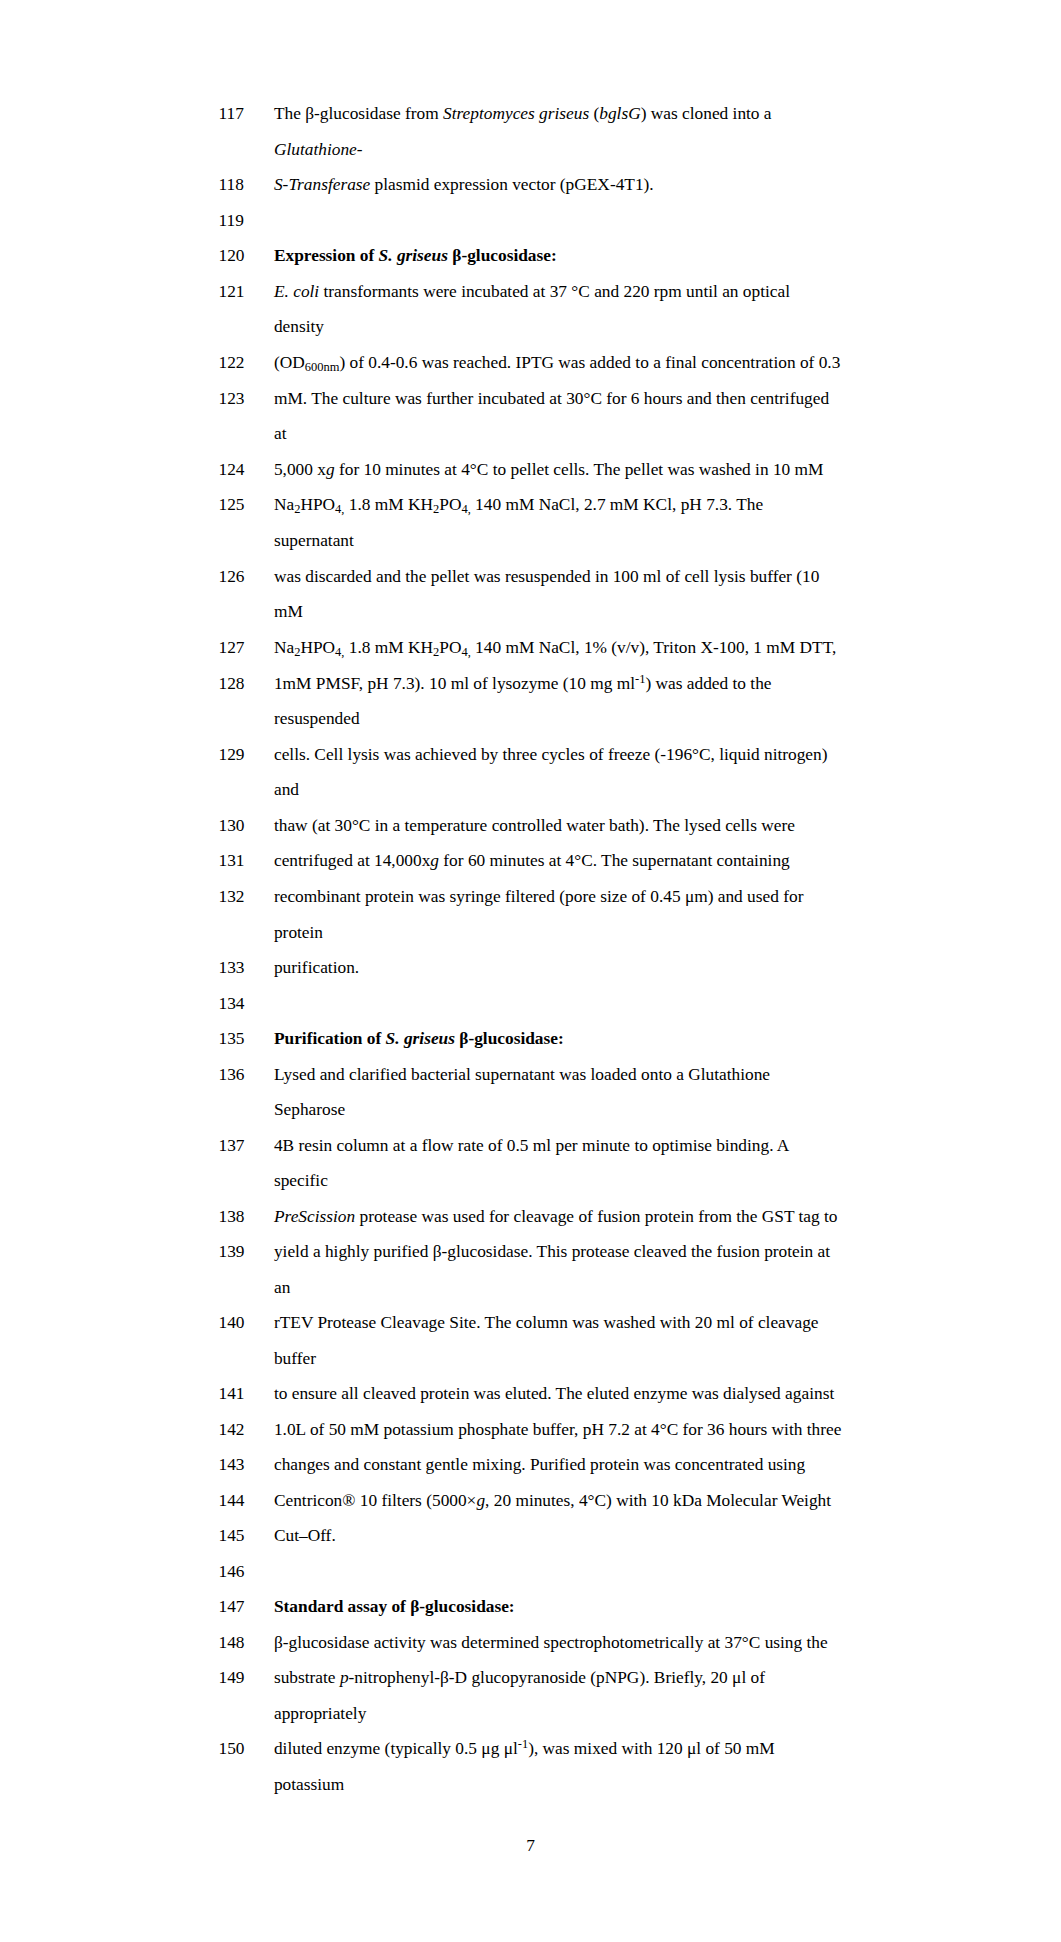117 The β-glucosidase from Streptomyces griseus (bglsG) was cloned into a Glutathione-
118 S-Transferase plasmid expression vector (pGEX-4T1).
119
120 Expression of S. griseus β-glucosidase:
121 E. coli transformants were incubated at 37 °C and 220 rpm until an optical density
122 (OD600nm) of 0.4-0.6 was reached. IPTG was added to a final concentration of 0.3
123 mM. The culture was further incubated at 30°C for 6 hours and then centrifuged at
124 5,000 xg for 10 minutes at 4°C to pellet cells. The pellet was washed in 10 mM
125 Na2HPO4, 1.8 mM KH2PO4, 140 mM NaCl, 2.7 mM KCl, pH 7.3. The supernatant
126 was discarded and the pellet was resuspended in 100 ml of cell lysis buffer (10 mM
127 Na2HPO4, 1.8 mM KH2PO4, 140 mM NaCl, 1% (v/v), Triton X-100, 1 mM DTT,
128 1mM PMSF, pH 7.3). 10 ml of lysozyme (10 mg ml-1) was added to the resuspended
129 cells. Cell lysis was achieved by three cycles of freeze (-196°C, liquid nitrogen) and
130 thaw (at 30°C in a temperature controlled water bath). The lysed cells were
131 centrifuged at 14,000xg for 60 minutes at 4°C. The supernatant containing
132 recombinant protein was syringe filtered (pore size of 0.45 μm) and used for protein
133 purification.
134
135 Purification of S. griseus β-glucosidase:
136 Lysed and clarified bacterial supernatant was loaded onto a Glutathione Sepharose
137 4B resin column at a flow rate of 0.5 ml per minute to optimise binding. A specific
138 PreScission protease was used for cleavage of fusion protein from the GST tag to
139 yield a highly purified β-glucosidase. This protease cleaved the fusion protein at an
140 rTEV Protease Cleavage Site. The column was washed with 20 ml of cleavage buffer
141 to ensure all cleaved protein was eluted. The eluted enzyme was dialysed against
142 1.0L of 50 mM potassium phosphate buffer, pH 7.2 at 4°C for 36 hours with three
143 changes and constant gentle mixing. Purified protein was concentrated using
144 Centricon® 10 filters (5000×g, 20 minutes, 4°C) with 10 kDa Molecular Weight
145 Cut–Off.
146
147 Standard assay of β-glucosidase:
148 β-glucosidase activity was determined spectrophotometrically at 37°C using the
149 substrate p-nitrophenyl-β-D glucopyranoside (pNPG). Briefly, 20 μl of appropriately
150 diluted enzyme (typically 0.5 μg μl-1), was mixed with 120 μl of 50 mM potassium
7